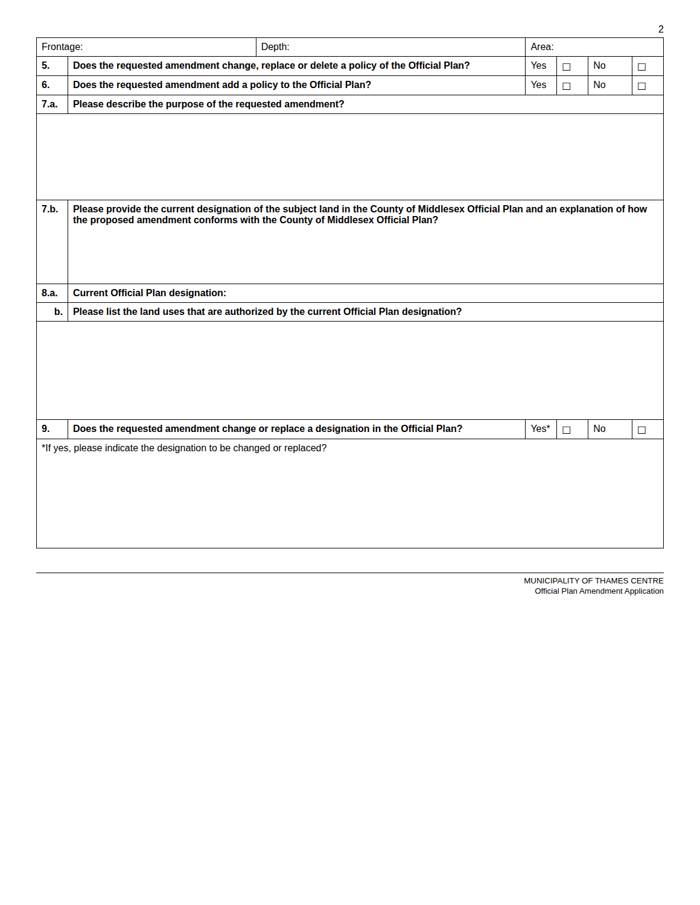2
| Frontage: | Depth: | Area: |
| 5. | Does the requested amendment change, replace or delete a policy of the Official Plan? | Yes | □ | No | □ |
| 6. | Does the requested amendment add a policy to the Official Plan? | Yes | □ | No | □ |
| 7.a. | Please describe the purpose of the requested amendment? |
| 7.b. | Please provide the current designation of the subject land in the County of Middlesex Official Plan and an explanation of how the proposed amendment conforms with the County of Middlesex Official Plan? |
| 8.a. | Current Official Plan designation: |
| b. | Please list the land uses that are authorized by the current Official Plan designation? |
| 9. | Does the requested amendment change or replace a designation in the Official Plan? | Yes* | □ | No | □ |
| *If yes, please indicate the designation to be changed or replaced? |
MUNICIPALITY OF THAMES CENTRE
Official Plan Amendment Application